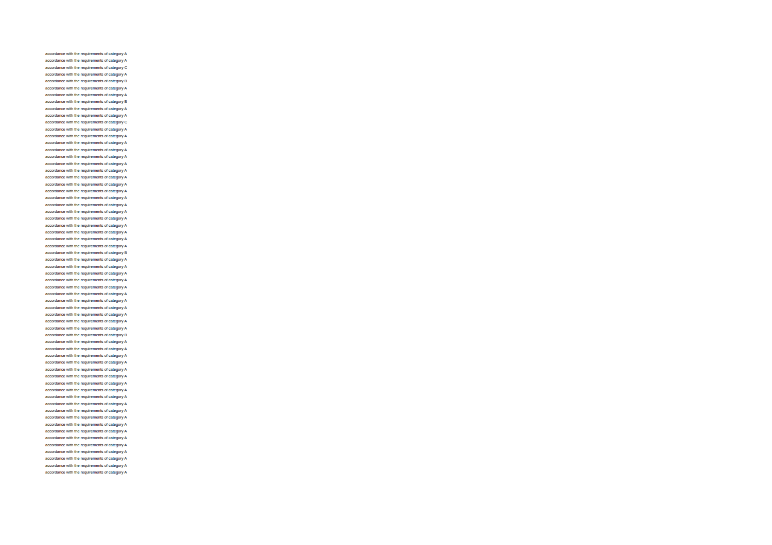accordance with the requirements of category A
accordance with the requirements of category A
accordance with the requirements of category C
accordance with the requirements of category A
accordance with the requirements of category B
accordance with the requirements of category A
accordance with the requirements of category A
accordance with the requirements of category B
accordance with the requirements of category A
accordance with the requirements of category A
accordance with the requirements of category C
accordance with the requirements of category A
accordance with the requirements of category A
accordance with the requirements of category A
accordance with the requirements of category A
accordance with the requirements of category A
accordance with the requirements of category A
accordance with the requirements of category A
accordance with the requirements of category A
accordance with the requirements of category A
accordance with the requirements of category A
accordance with the requirements of category A
accordance with the requirements of category A
accordance with the requirements of category A
accordance with the requirements of category A
accordance with the requirements of category A
accordance with the requirements of category A
accordance with the requirements of category A
accordance with the requirements of category A
accordance with the requirements of category B
accordance with the requirements of category A
accordance with the requirements of category A
accordance with the requirements of category A
accordance with the requirements of category A
accordance with the requirements of category A
accordance with the requirements of category A
accordance with the requirements of category A
accordance with the requirements of category A
accordance with the requirements of category A
accordance with the requirements of category A
accordance with the requirements of category A
accordance with the requirements of category B
accordance with the requirements of category A
accordance with the requirements of category A
accordance with the requirements of category A
accordance with the requirements of category A
accordance with the requirements of category A
accordance with the requirements of category A
accordance with the requirements of category A
accordance with the requirements of category A
accordance with the requirements of category A
accordance with the requirements of category A
accordance with the requirements of category A
accordance with the requirements of category A
accordance with the requirements of category A
accordance with the requirements of category A
accordance with the requirements of category A
accordance with the requirements of category A
accordance with the requirements of category A
accordance with the requirements of category A
accordance with the requirements of category A
accordance with the requirements of category A